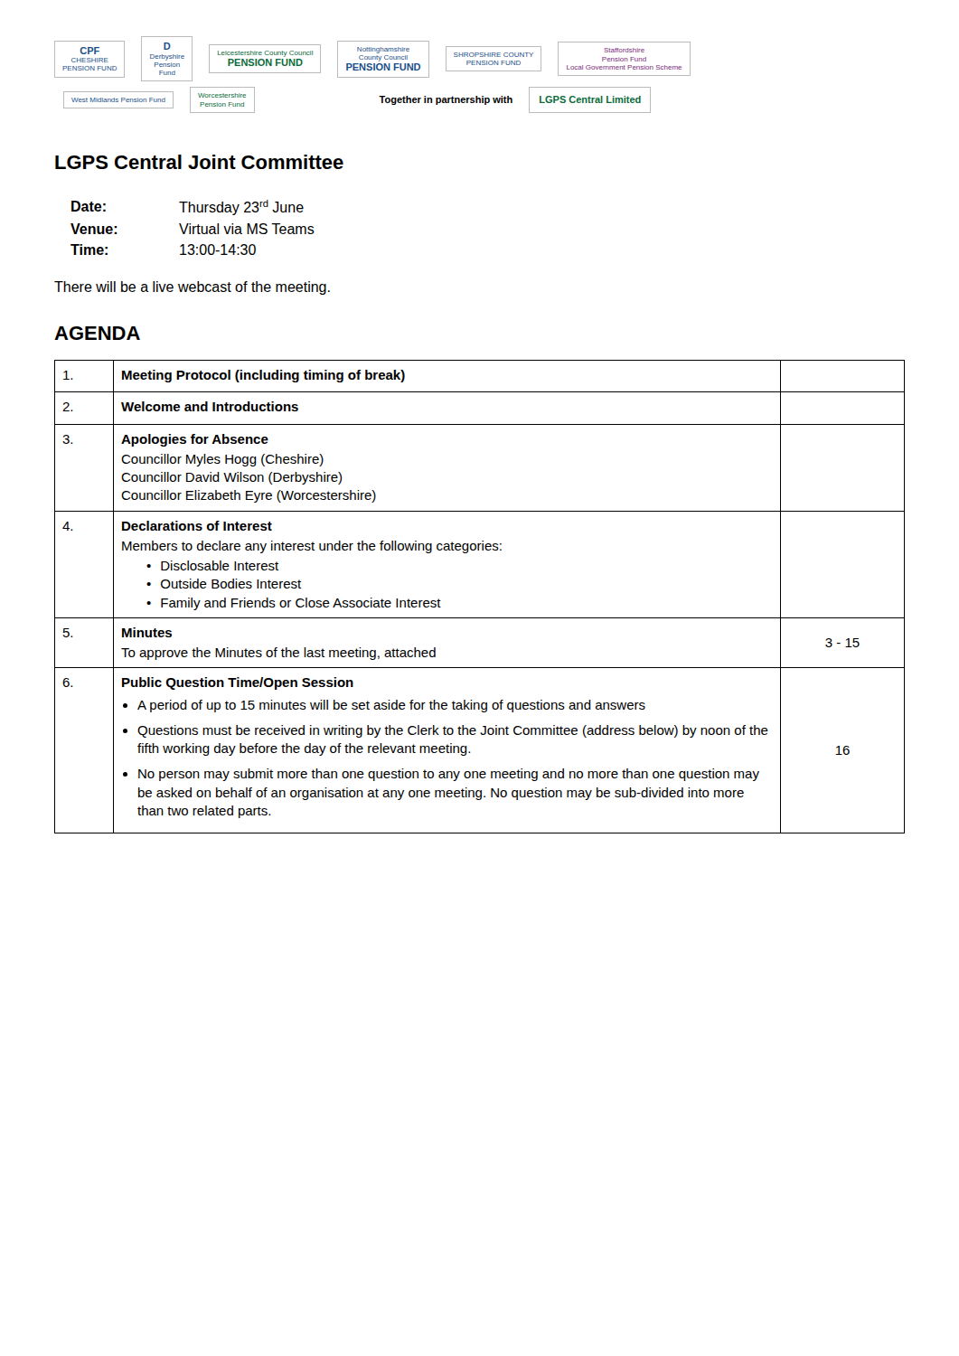CPF CHESHIRE
PENSION FUND
DDerbyshire
Pension
Fund
Leicestershire County Council PENSION FUND
Nottinghamshire
County Council PENSION FUND
SHROPSHIRE COUNTY
PENSION FUND
Staffordshire
Pension Fund Local Government Pension Scheme
West Midlands Pension Fund
Worcestershire
Pension Fund
Together in partnership with
LGPS Central Limited
LGPS Central Joint Committee
| Date: | Thursday 23 rd June |
| Venue: | Virtual via MS Teams |
| Time: | 13:00-14:30 |
There will be a live webcast of the meeting.
AGENDA
| 1. | Meeting Protocol (including timing of break) | |
| 2. | Welcome and Introductions | |
| 3. | Apologies for Absence Councillor Myles Hogg (Cheshire) Councillor David Wilson (Derbyshire) Councillor Elizabeth Eyre (Worcestershire) | |
| 4. | Declarations of Interest Members to declare any interest under the following categories: Disclosable Interest Outside Bodies Interest Family and Friends or Close Associate Interest | |
| 5. | Minutes To approve the Minutes of the last meeting, attached | 3 - 15 |
| 6. | Public Question Time/Open Session A period of up to 15 minutes will be set aside for the taking of questions and answers Questions must be received in writing by the Clerk to the Joint Committee (address below) by noon of the fifth working day before the day of the relevant meeting. No person may submit more than one question to any one meeting and no more than one question may be asked on behalf of an organisation at any one meeting. No question may be sub-divided into more than two related parts. | 16 |